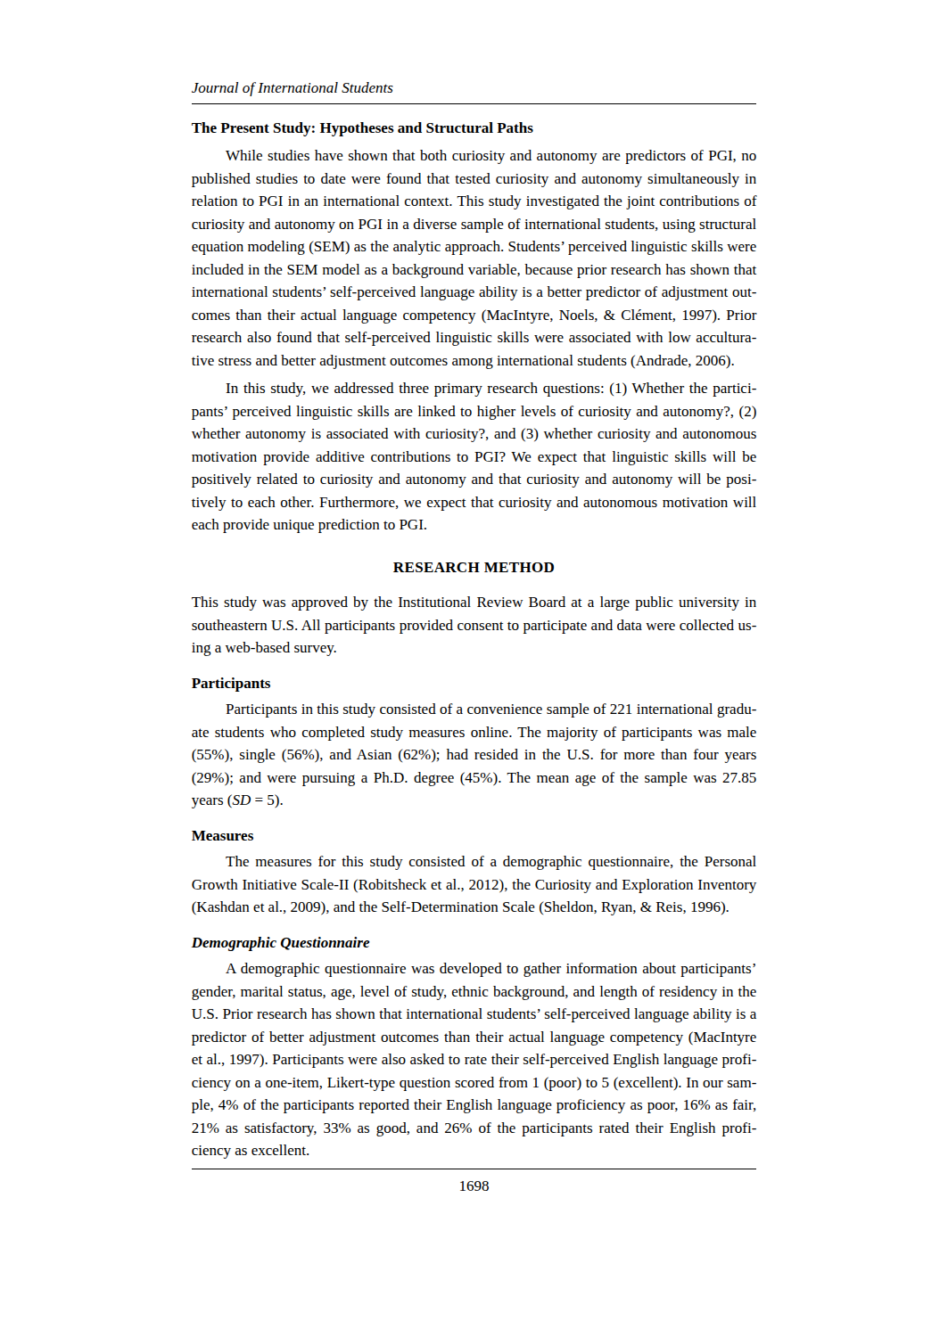Journal of International Students
The Present Study: Hypotheses and Structural Paths
While studies have shown that both curiosity and autonomy are predictors of PGI, no published studies to date were found that tested curiosity and autonomy simultaneously in relation to PGI in an international context. This study investigated the joint contributions of curiosity and autonomy on PGI in a diverse sample of international students, using structural equation modeling (SEM) as the analytic approach. Students’ perceived linguistic skills were included in the SEM model as a background variable, because prior research has shown that international students’ self-perceived language ability is a better predictor of adjustment outcomes than their actual language competency (MacIntyre, Noels, & Clément, 1997). Prior research also found that self-perceived linguistic skills were associated with low acculturative stress and better adjustment outcomes among international students (Andrade, 2006).
In this study, we addressed three primary research questions: (1) Whether the participants’ perceived linguistic skills are linked to higher levels of curiosity and autonomy?, (2) whether autonomy is associated with curiosity?, and (3) whether curiosity and autonomous motivation provide additive contributions to PGI? We expect that linguistic skills will be positively related to curiosity and autonomy and that curiosity and autonomy will be positively to each other. Furthermore, we expect that curiosity and autonomous motivation will each provide unique prediction to PGI.
RESEARCH METHOD
This study was approved by the Institutional Review Board at a large public university in southeastern U.S. All participants provided consent to participate and data were collected using a web-based survey.
Participants
Participants in this study consisted of a convenience sample of 221 international graduate students who completed study measures online. The majority of participants was male (55%), single (56%), and Asian (62%); had resided in the U.S. for more than four years (29%); and were pursuing a Ph.D. degree (45%). The mean age of the sample was 27.85 years (SD = 5).
Measures
The measures for this study consisted of a demographic questionnaire, the Personal Growth Initiative Scale-II (Robitsheck et al., 2012), the Curiosity and Exploration Inventory (Kashdan et al., 2009), and the Self-Determination Scale (Sheldon, Ryan, & Reis, 1996).
Demographic Questionnaire
A demographic questionnaire was developed to gather information about participants’ gender, marital status, age, level of study, ethnic background, and length of residency in the U.S. Prior research has shown that international students’ self-perceived language ability is a predictor of better adjustment outcomes than their actual language competency (MacIntyre et al., 1997). Participants were also asked to rate their self-perceived English language proficiency on a one-item, Likert-type question scored from 1 (poor) to 5 (excellent). In our sample, 4% of the participants reported their English language proficiency as poor, 16% as fair, 21% as satisfactory, 33% as good, and 26% of the participants rated their English proficiency as excellent.
1698